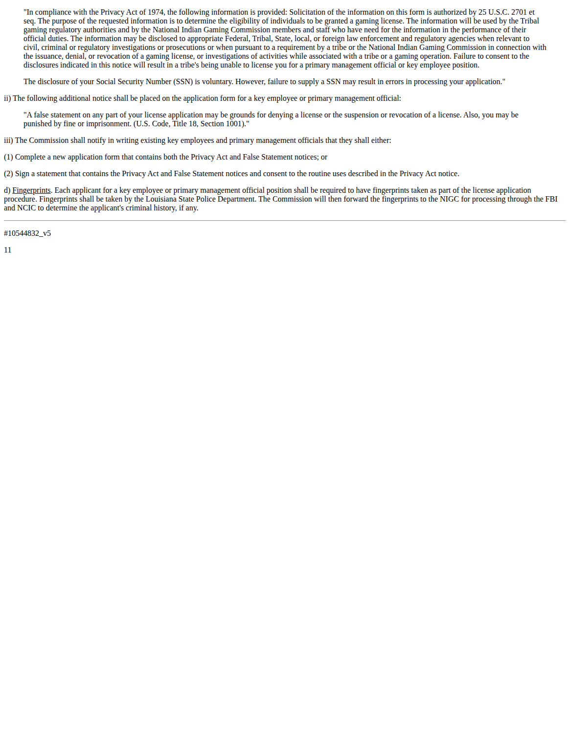"In compliance with the Privacy Act of 1974, the following information is provided: Solicitation of the information on this form is authorized by 25 U.S.C. 2701 et seq. The purpose of the requested information is to determine the eligibility of individuals to be granted a gaming license. The information will be used by the Tribal gaming regulatory authorities and by the National Indian Gaming Commission members and staff who have need for the information in the performance of their official duties. The information may be disclosed to appropriate Federal, Tribal, State, local, or foreign law enforcement and regulatory agencies when relevant to civil, criminal or regulatory investigations or prosecutions or when pursuant to a requirement by a tribe or the National Indian Gaming Commission in connection with the issuance, denial, or revocation of a gaming license, or investigations of activities while associated with a tribe or a gaming operation. Failure to consent to the disclosures indicated in this notice will result in a tribe's being unable to license you for a primary management official or key employee position.
The disclosure of your Social Security Number (SSN) is voluntary. However, failure to supply a SSN may result in errors in processing your application."
ii) The following additional notice shall be placed on the application form for a key employee or primary management official:
"A false statement on any part of your license application may be grounds for denying a license or the suspension or revocation of a license. Also, you may be punished by fine or imprisonment. (U.S. Code, Title 18, Section 1001)."
iii) The Commission shall notify in writing existing key employees and primary management officials that they shall either:
(1) Complete a new application form that contains both the Privacy Act and False Statement notices; or
(2) Sign a statement that contains the Privacy Act and False Statement notices and consent to the routine uses described in the Privacy Act notice.
d) Fingerprints. Each applicant for a key employee or primary management official position shall be required to have fingerprints taken as part of the license application procedure. Fingerprints shall be taken by the Louisiana State Police Department. The Commission will then forward the fingerprints to the NIGC for processing through the FBI and NCIC to determine the applicant's criminal history, if any.
#10544832_v5
11